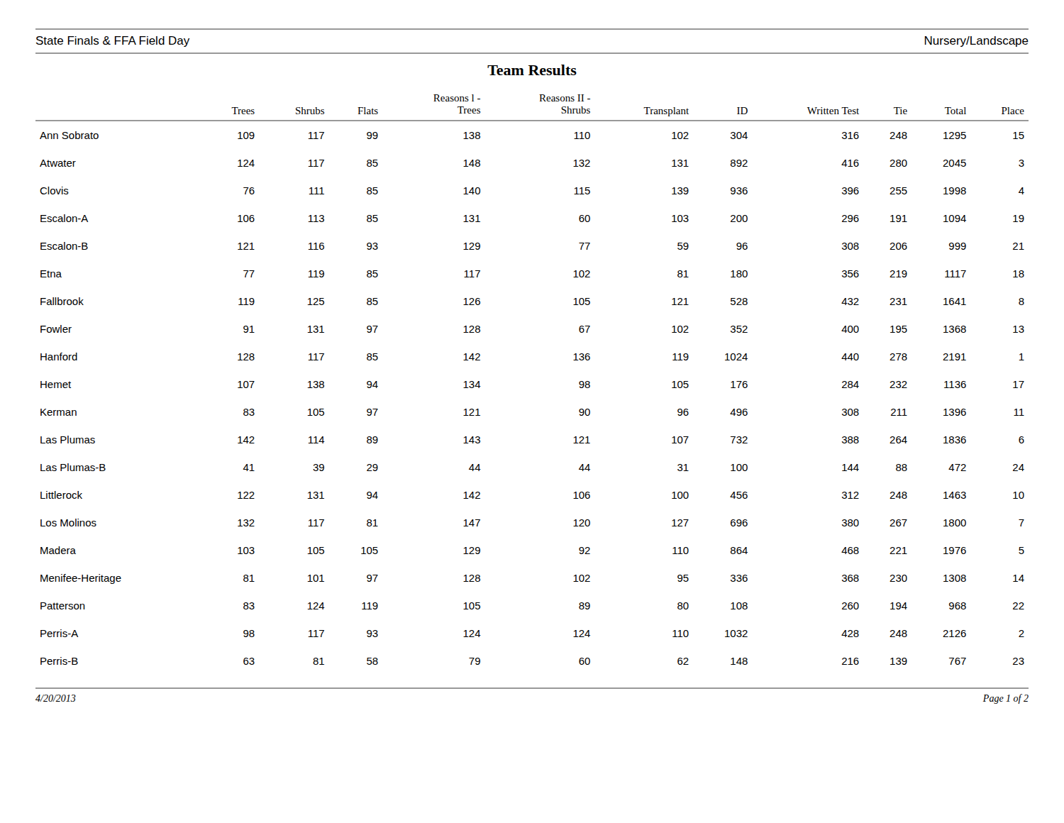State Finals & FFA Field Day Nursery/Landscape
Team Results
| | Trees | Shrubs | Flats | Reasons l - Trees | Reasons II - Shrubs | Transplant | ID | Written Test | Tie | Total | Place |
| --- | --- | --- | --- | --- | --- | --- | --- | --- | --- | --- | --- |
| Ann Sobrato | 109 | 117 | 99 | 138 | 110 | 102 | 304 | 316 | 248 | 1295 | 15 |
| Atwater | 124 | 117 | 85 | 148 | 132 | 131 | 892 | 416 | 280 | 2045 | 3 |
| Clovis | 76 | 111 | 85 | 140 | 115 | 139 | 936 | 396 | 255 | 1998 | 4 |
| Escalon-A | 106 | 113 | 85 | 131 | 60 | 103 | 200 | 296 | 191 | 1094 | 19 |
| Escalon-B | 121 | 116 | 93 | 129 | 77 | 59 | 96 | 308 | 206 | 999 | 21 |
| Etna | 77 | 119 | 85 | 117 | 102 | 81 | 180 | 356 | 219 | 1117 | 18 |
| Fallbrook | 119 | 125 | 85 | 126 | 105 | 121 | 528 | 432 | 231 | 1641 | 8 |
| Fowler | 91 | 131 | 97 | 128 | 67 | 102 | 352 | 400 | 195 | 1368 | 13 |
| Hanford | 128 | 117 | 85 | 142 | 136 | 119 | 1024 | 440 | 278 | 2191 | 1 |
| Hemet | 107 | 138 | 94 | 134 | 98 | 105 | 176 | 284 | 232 | 1136 | 17 |
| Kerman | 83 | 105 | 97 | 121 | 90 | 96 | 496 | 308 | 211 | 1396 | 11 |
| Las Plumas | 142 | 114 | 89 | 143 | 121 | 107 | 732 | 388 | 264 | 1836 | 6 |
| Las Plumas-B | 41 | 39 | 29 | 44 | 44 | 31 | 100 | 144 | 88 | 472 | 24 |
| Littlerock | 122 | 131 | 94 | 142 | 106 | 100 | 456 | 312 | 248 | 1463 | 10 |
| Los Molinos | 132 | 117 | 81 | 147 | 120 | 127 | 696 | 380 | 267 | 1800 | 7 |
| Madera | 103 | 105 | 105 | 129 | 92 | 110 | 864 | 468 | 221 | 1976 | 5 |
| Menifee-Heritage | 81 | 101 | 97 | 128 | 102 | 95 | 336 | 368 | 230 | 1308 | 14 |
| Patterson | 83 | 124 | 119 | 105 | 89 | 80 | 108 | 260 | 194 | 968 | 22 |
| Perris-A | 98 | 117 | 93 | 124 | 124 | 110 | 1032 | 428 | 248 | 2126 | 2 |
| Perris-B | 63 | 81 | 58 | 79 | 60 | 62 | 148 | 216 | 139 | 767 | 23 |
4/20/2013 Page 1 of 2